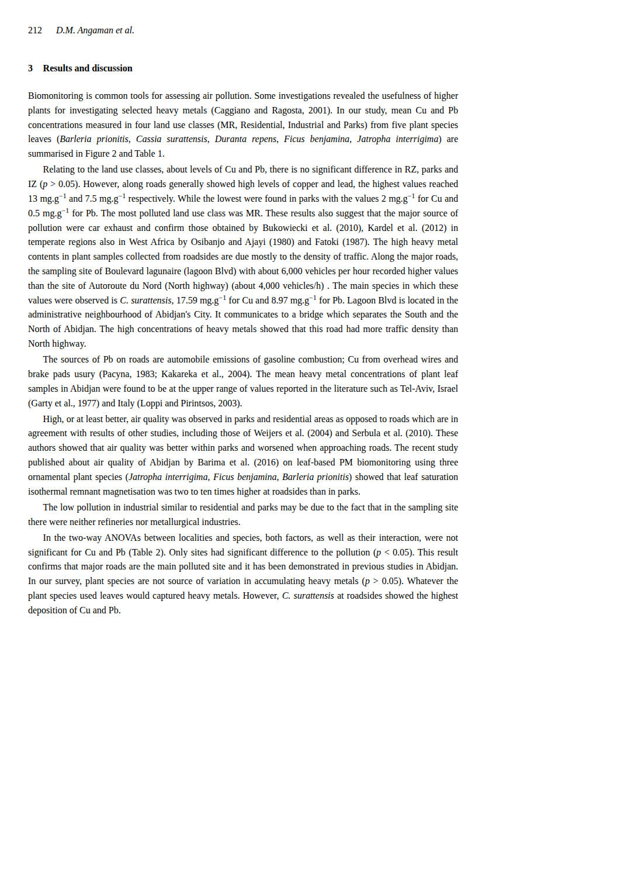212 D.M. Angaman et al.
3 Results and discussion
Biomonitoring is common tools for assessing air pollution. Some investigations revealed the usefulness of higher plants for investigating selected heavy metals (Caggiano and Ragosta, 2001). In our study, mean Cu and Pb concentrations measured in four land use classes (MR, Residential, Industrial and Parks) from five plant species leaves (Barleria prionitis, Cassia surattensis, Duranta repens, Ficus benjamina, Jatropha interrigima) are summarised in Figure 2 and Table 1.
Relating to the land use classes, about levels of Cu and Pb, there is no significant difference in RZ, parks and IZ (p > 0.05). However, along roads generally showed high levels of copper and lead, the highest values reached 13 mg.g−1 and 7.5 mg.g−1 respectively. While the lowest were found in parks with the values 2 mg.g−1 for Cu and 0.5 mg.g−1 for Pb. The most polluted land use class was MR. These results also suggest that the major source of pollution were car exhaust and confirm those obtained by Bukowiecki et al. (2010), Kardel et al. (2012) in temperate regions also in West Africa by Osibanjo and Ajayi (1980) and Fatoki (1987). The high heavy metal contents in plant samples collected from roadsides are due mostly to the density of traffic. Along the major roads, the sampling site of Boulevard lagunaire (lagoon Blvd) with about 6,000 vehicles per hour recorded higher values than the site of Autoroute du Nord (North highway) (about 4,000 vehicles/h) . The main species in which these values were observed is C. surattensis, 17.59 mg.g−1 for Cu and 8.97 mg.g−1 for Pb. Lagoon Blvd is located in the administrative neighbourhood of Abidjan's City. It communicates to a bridge which separates the South and the North of Abidjan. The high concentrations of heavy metals showed that this road had more traffic density than North highway.
The sources of Pb on roads are automobile emissions of gasoline combustion; Cu from overhead wires and brake pads usury (Pacyna, 1983; Kakareka et al., 2004). The mean heavy metal concentrations of plant leaf samples in Abidjan were found to be at the upper range of values reported in the literature such as Tel-Aviv, Israel (Garty et al., 1977) and Italy (Loppi and Pirintsos, 2003).
High, or at least better, air quality was observed in parks and residential areas as opposed to roads which are in agreement with results of other studies, including those of Weijers et al. (2004) and Serbula et al. (2010). These authors showed that air quality was better within parks and worsened when approaching roads. The recent study published about air quality of Abidjan by Barima et al. (2016) on leaf-based PM biomonitoring using three ornamental plant species (Jatropha interrigima, Ficus benjamina, Barleria prionitis) showed that leaf saturation isothermal remnant magnetisation was two to ten times higher at roadsides than in parks.
The low pollution in industrial similar to residential and parks may be due to the fact that in the sampling site there were neither refineries nor metallurgical industries.
In the two-way ANOVAs between localities and species, both factors, as well as their interaction, were not significant for Cu and Pb (Table 2). Only sites had significant difference to the pollution (p < 0.05). This result confirms that major roads are the main polluted site and it has been demonstrated in previous studies in Abidjan. In our survey, plant species are not source of variation in accumulating heavy metals (p > 0.05). Whatever the plant species used leaves would captured heavy metals. However, C. surattensis at roadsides showed the highest deposition of Cu and Pb.